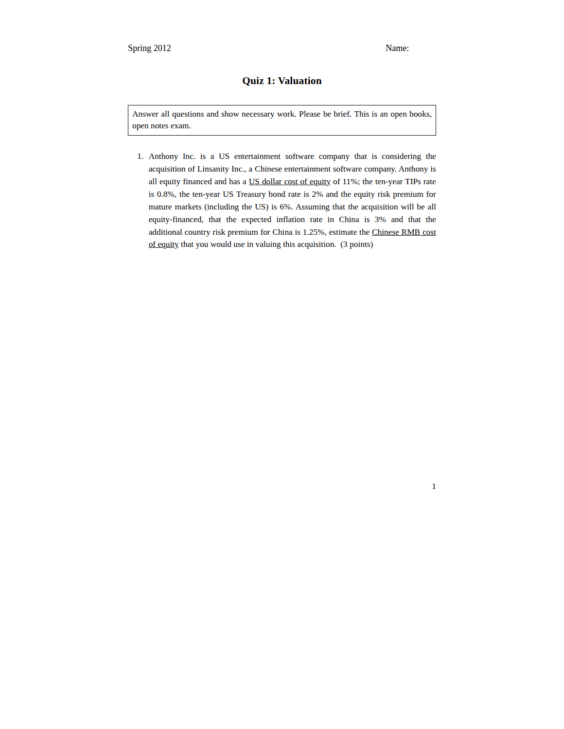Spring 2012 Name:
Quiz 1: Valuation
Answer all questions and show necessary work. Please be brief. This is an open books, open notes exam.
Anthony Inc. is a US entertainment software company that is considering the acquisition of Linsanity Inc., a Chinese entertainment software company. Anthony is all equity financed and has a US dollar cost of equity of 11%; the ten-year TIPs rate is 0.8%, the ten-year US Treasury bond rate is 2% and the equity risk premium for mature markets (including the US) is 6%. Assuming that the acquisition will be all equity-financed, that the expected inflation rate in China is 3% and that the additional country risk premium for China is 1.25%, estimate the Chinese RMB cost of equity that you would use in valuing this acquisition. (3 points)
1